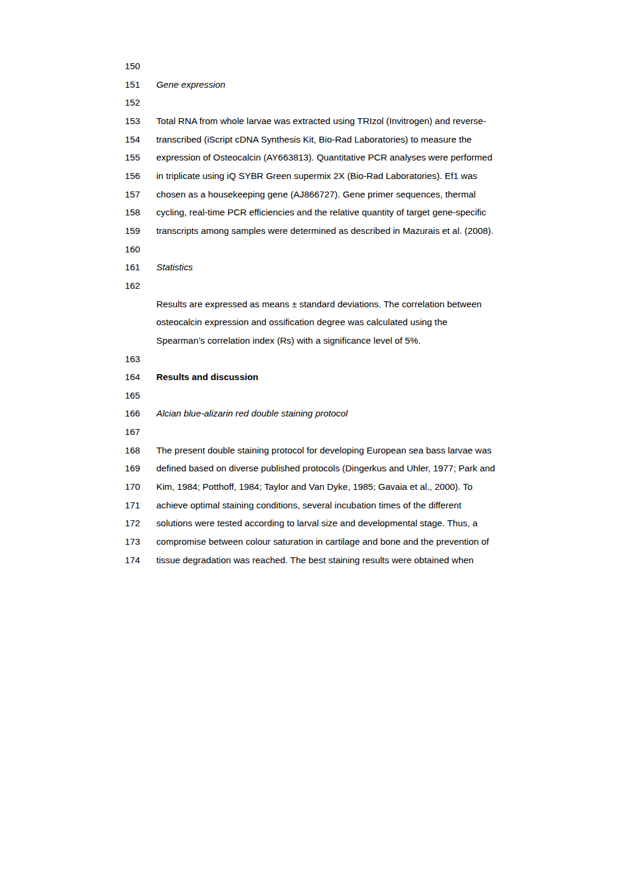| 150 | |
| 151 | Gene expression |
| 152 | |
| 153 | Total RNA from whole larvae was extracted using TRIzol (Invitrogen) and reverse- |
| 154 | transcribed (iScript cDNA Synthesis Kit, Bio-Rad Laboratories) to measure the |
| 155 | expression of Osteocalcin (AY663813). Quantitative PCR analyses were performed |
| 156 | in triplicate using iQ SYBR Green supermix 2X (Bio-Rad Laboratories). Ef1 was |
| 157 | chosen as a housekeeping gene (AJ866727). Gene primer sequences, thermal |
| 158 | cycling, real-time PCR efficiencies and the relative quantity of target gene-specific |
| 159 | transcripts among samples were determined as described in Mazurais et al. (2008). |
| 160 | |
| 161 | Statistics |
| 162 | |
| | Results are expressed as means ± standard deviations. The correlation between |
| | osteocalcin expression and ossification degree was calculated using the |
| | Spearman’s correlation index (Rs) with a significance level of 5%. |
| 163 | |
| 164 | Results and discussion |
| 165 | |
| 166 | Alcian blue-alizarin red double staining protocol |
| 167 | |
| 168 | The present double staining protocol for developing European sea bass larvae was |
| 169 | defined based on diverse published protocols (Dingerkus and Uhler, 1977; Park and |
| 170 | Kim, 1984; Potthoff, 1984; Taylor and Van Dyke, 1985; Gavaia et al., 2000). To |
| 171 | achieve optimal staining conditions, several incubation times of the different |
| 172 | solutions were tested according to larval size and developmental stage. Thus, a |
| 173 | compromise between colour saturation in cartilage and bone and the prevention of |
| 174 | tissue degradation was reached. The best staining results were obtained when |